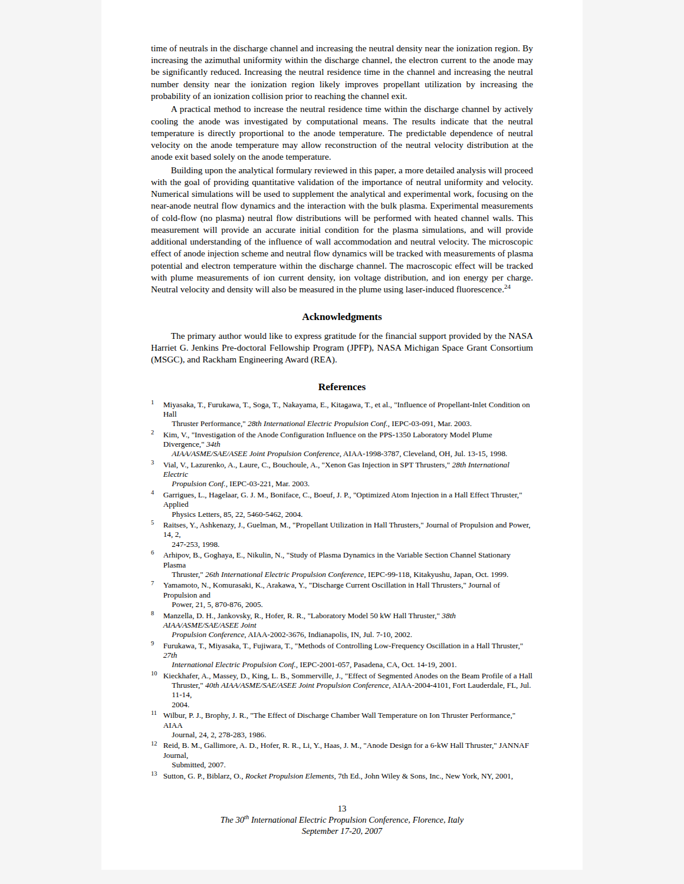time of neutrals in the discharge channel and increasing the neutral density near the ionization region. By increasing the azimuthal uniformity within the discharge channel, the electron current to the anode may be significantly reduced. Increasing the neutral residence time in the channel and increasing the neutral number density near the ionization region likely improves propellant utilization by increasing the probability of an ionization collision prior to reaching the channel exit.
A practical method to increase the neutral residence time within the discharge channel by actively cooling the anode was investigated by computational means. The results indicate that the neutral temperature is directly proportional to the anode temperature. The predictable dependence of neutral velocity on the anode temperature may allow reconstruction of the neutral velocity distribution at the anode exit based solely on the anode temperature.
Building upon the analytical formulary reviewed in this paper, a more detailed analysis will proceed with the goal of providing quantitative validation of the importance of neutral uniformity and velocity. Numerical simulations will be used to supplement the analytical and experimental work, focusing on the near-anode neutral flow dynamics and the interaction with the bulk plasma. Experimental measurements of cold-flow (no plasma) neutral flow distributions will be performed with heated channel walls. This measurement will provide an accurate initial condition for the plasma simulations, and will provide additional understanding of the influence of wall accommodation and neutral velocity. The microscopic effect of anode injection scheme and neutral flow dynamics will be tracked with measurements of plasma potential and electron temperature within the discharge channel. The macroscopic effect will be tracked with plume measurements of ion current density, ion voltage distribution, and ion energy per charge. Neutral velocity and density will also be measured in the plume using laser-induced fluorescence.24
Acknowledgments
The primary author would like to express gratitude for the financial support provided by the NASA Harriet G. Jenkins Pre-doctoral Fellowship Program (JPFP), NASA Michigan Space Grant Consortium (MSGC), and Rackham Engineering Award (REA).
References
1 Miyasaka, T., Furukawa, T., Soga, T., Nakayama, E., Kitagawa, T., et al., "Influence of Propellant-Inlet Condition on HallThruster Performance," 28th International Electric Propulsion Conf., IEPC-03-091, Mar. 2003.
2 Kim, V., "Investigation of the Anode Configuration Influence on the PPS-1350 Laboratory Model Plume Divergence," 34th AIAA/ASME/SAE/ASEE Joint Propulsion Conference, AIAA-1998-3787, Cleveland, OH, Jul. 13-15, 1998.
3 Vial, V., Lazurenko, A., Laure, C., Bouchoule, A., "Xenon Gas Injection in SPT Thrusters," 28th International Electric Propulsion Conf., IEPC-03-221, Mar. 2003.
4 Garrigues, L., Hagelaar, G. J. M., Boniface, C., Boeuf, J. P., "Optimized Atom Injection in a Hall Effect Thruster," AppliedPhysics Letters, 85, 22, 5460-5462, 2004.
5 Raitses, Y., Ashkenazy, J., Guelman, M., "Propellant Utilization in Hall Thrusters," Journal of Propulsion and Power, 14, 2,247-253, 1998.
6 Arhipov, B., Goghaya, E., Nikulin, N., "Study of Plasma Dynamics in the Variable Section Channel Stationary PlasmaThruster," 26th International Electric Propulsion Conference, IEPC-99-118, Kitakyushu, Japan, Oct. 1999.
7 Yamamoto, N., Komurasaki, K., Arakawa, Y., "Discharge Current Oscillation in Hall Thrusters," Journal of Propulsion andPower, 21, 5, 870-876, 2005.
8 Manzella, D. H., Jankovsky, R., Hofer, R. R., "Laboratory Model 50 kW Hall Thruster," 38th AIAA/ASME/SAE/ASEE Joint Propulsion Conference, AIAA-2002-3676, Indianapolis, IN, Jul. 7-10, 2002.
9 Furukawa, T., Miyasaka, T., Fujiwara, T., "Methods of Controlling Low-Frequency Oscillation in a Hall Thruster," 27th International Electric Propulsion Conf., IEPC-2001-057, Pasadena, CA, Oct. 14-19, 2001.
10 Kieckhafer, A., Massey, D., King, L. B., Sommerville, J., "Effect of Segmented Anodes on the Beam Profile of a HallThruster," 40th AIAA/ASME/SAE/ASEE Joint Propulsion Conference, AIAA-2004-4101, Fort Lauderdale, FL, Jul. 11-14, 2004.
11 Wilbur, P. J., Brophy, J. R., "The Effect of Discharge Chamber Wall Temperature on Ion Thruster Performance," AIAAJournal, 24, 2, 278-283, 1986.
12 Reid, B. M., Gallimore, A. D., Hofer, R. R., Li, Y., Haas, J. M., "Anode Design for a 6-kW Hall Thruster," JANNAF Journal,Submitted, 2007.
13 Sutton, G. P., Biblarz, O., Rocket Propulsion Elements, 7th Ed., John Wiley & Sons, Inc., New York, NY, 2001,
13
The 30th International Electric Propulsion Conference, Florence, Italy
September 17-20, 2007